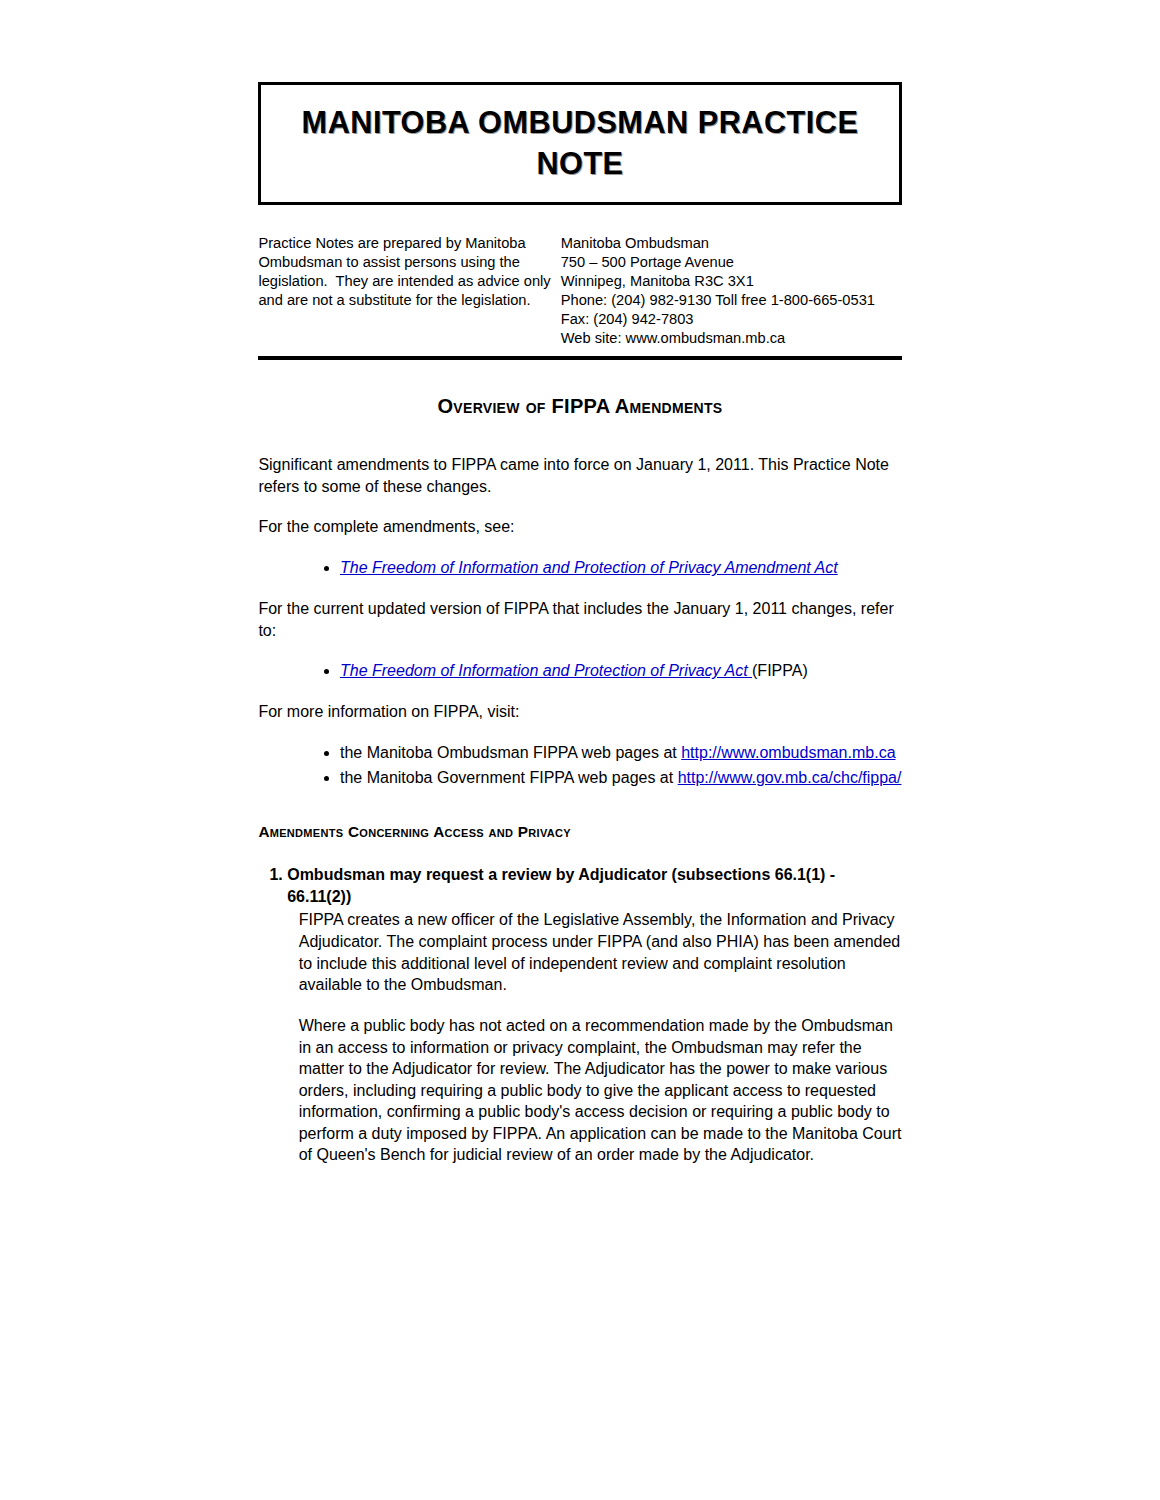MANITOBA OMBUDSMAN PRACTICE NOTE
| Practice Notes are prepared by Manitoba Ombudsman to assist persons using the legislation. They are intended as advice only and are not a substitute for the legislation. | Manitoba Ombudsman 750 – 500 Portage Avenue Winnipeg, Manitoba R3C 3X1 Phone: (204) 982-9130 Toll free 1-800-665-0531 Fax: (204) 942-7803 Web site: www.ombudsman.mb.ca |
Overview of FIPPA Amendments
Significant amendments to FIPPA came into force on January 1, 2011. This Practice Note refers to some of these changes.
For the complete amendments, see:
The Freedom of Information and Protection of Privacy Amendment Act
For the current updated version of FIPPA that includes the January 1, 2011 changes, refer to:
The Freedom of Information and Protection of Privacy Act (FIPPA)
For more information on FIPPA, visit:
the Manitoba Ombudsman FIPPA web pages at http://www.ombudsman.mb.ca
the Manitoba Government FIPPA web pages at http://www.gov.mb.ca/chc/fippa/
Amendments Concerning Access and Privacy
Ombudsman may request a review by Adjudicator (subsections 66.1(1) - 66.11(2))
FIPPA creates a new officer of the Legislative Assembly, the Information and Privacy Adjudicator. The complaint process under FIPPA (and also PHIA) has been amended to include this additional level of independent review and complaint resolution available to the Ombudsman.
Where a public body has not acted on a recommendation made by the Ombudsman in an access to information or privacy complaint, the Ombudsman may refer the matter to the Adjudicator for review. The Adjudicator has the power to make various orders, including requiring a public body to give the applicant access to requested information, confirming a public body's access decision or requiring a public body to perform a duty imposed by FIPPA. An application can be made to the Manitoba Court of Queen's Bench for judicial review of an order made by the Adjudicator.